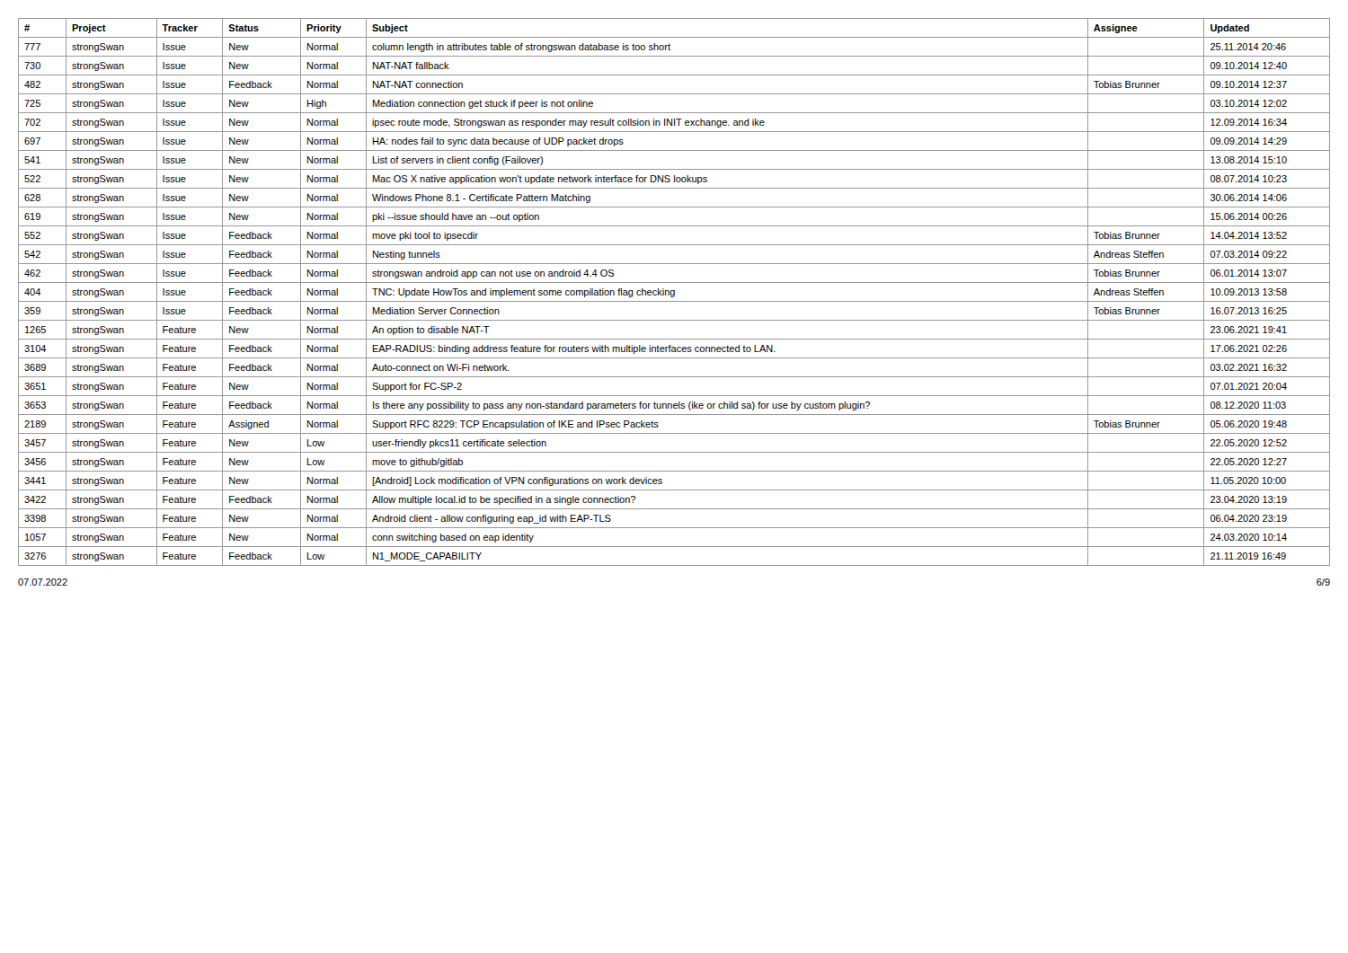| # | Project | Tracker | Status | Priority | Subject | Assignee | Updated |
| --- | --- | --- | --- | --- | --- | --- | --- |
| 777 | strongSwan | Issue | New | Normal | column length in attributes table of strongswan database is too short | | 25.11.2014 20:46 |
| 730 | strongSwan | Issue | New | Normal | NAT-NAT fallback | | 09.10.2014 12:40 |
| 482 | strongSwan | Issue | Feedback | Normal | NAT-NAT connection | Tobias Brunner | 09.10.2014 12:37 |
| 725 | strongSwan | Issue | New | High | Mediation connection get stuck if peer is not online | | 03.10.2014 12:02 |
| 702 | strongSwan | Issue | New | Normal | ipsec route mode, Strongswan as responder may result collsion in INIT exchange. and ike | | 12.09.2014 16:34 |
| 697 | strongSwan | Issue | New | Normal | HA: nodes fail to sync data because of UDP packet drops | | 09.09.2014 14:29 |
| 541 | strongSwan | Issue | New | Normal | List of servers in client config (Failover) | | 13.08.2014 15:10 |
| 522 | strongSwan | Issue | New | Normal | Mac OS X native application won't update network interface for DNS lookups | | 08.07.2014 10:23 |
| 628 | strongSwan | Issue | New | Normal | Windows Phone 8.1 - Certificate Pattern Matching | | 30.06.2014 14:06 |
| 619 | strongSwan | Issue | New | Normal | pki --issue should have an --out option | | 15.06.2014 00:26 |
| 552 | strongSwan | Issue | Feedback | Normal | move pki tool to ipsecdir | Tobias Brunner | 14.04.2014 13:52 |
| 542 | strongSwan | Issue | Feedback | Normal | Nesting tunnels | Andreas Steffen | 07.03.2014 09:22 |
| 462 | strongSwan | Issue | Feedback | Normal | strongswan android app can not use on android 4.4 OS | Tobias Brunner | 06.01.2014 13:07 |
| 404 | strongSwan | Issue | Feedback | Normal | TNC: Update HowTos and implement some compilation flag checking | Andreas Steffen | 10.09.2013 13:58 |
| 359 | strongSwan | Issue | Feedback | Normal | Mediation Server Connection | Tobias Brunner | 16.07.2013 16:25 |
| 1265 | strongSwan | Feature | New | Normal | An option to disable NAT-T | | 23.06.2021 19:41 |
| 3104 | strongSwan | Feature | Feedback | Normal | EAP-RADIUS: binding address feature for routers with multiple interfaces connected to LAN. | | 17.06.2021 02:26 |
| 3689 | strongSwan | Feature | Feedback | Normal | Auto-connect on Wi-Fi network. | | 03.02.2021 16:32 |
| 3651 | strongSwan | Feature | New | Normal | Support for FC-SP-2 | | 07.01.2021 20:04 |
| 3653 | strongSwan | Feature | Feedback | Normal | Is there any possibility to pass any non-standard parameters for tunnels (ike or child sa) for use by custom plugin? | | 08.12.2020 11:03 |
| 2189 | strongSwan | Feature | Assigned | Normal | Support RFC 8229: TCP Encapsulation of IKE and IPsec Packets | Tobias Brunner | 05.06.2020 19:48 |
| 3457 | strongSwan | Feature | New | Low | user-friendly pkcs11 certificate selection | | 22.05.2020 12:52 |
| 3456 | strongSwan | Feature | New | Low | move to github/gitlab | | 22.05.2020 12:27 |
| 3441 | strongSwan | Feature | New | Normal | [Android] Lock modification of VPN configurations on work devices | | 11.05.2020 10:00 |
| 3422 | strongSwan | Feature | Feedback | Normal | Allow multiple local.id to be specified in a single connection? | | 23.04.2020 13:19 |
| 3398 | strongSwan | Feature | New | Normal | Android client - allow configuring eap_id with EAP-TLS | | 06.04.2020 23:19 |
| 1057 | strongSwan | Feature | New | Normal | conn switching based on eap identity | | 24.03.2020 10:14 |
| 3276 | strongSwan | Feature | Feedback | Low | N1_MODE_CAPABILITY | | 21.11.2019 16:49 |
07.07.2022 6/9